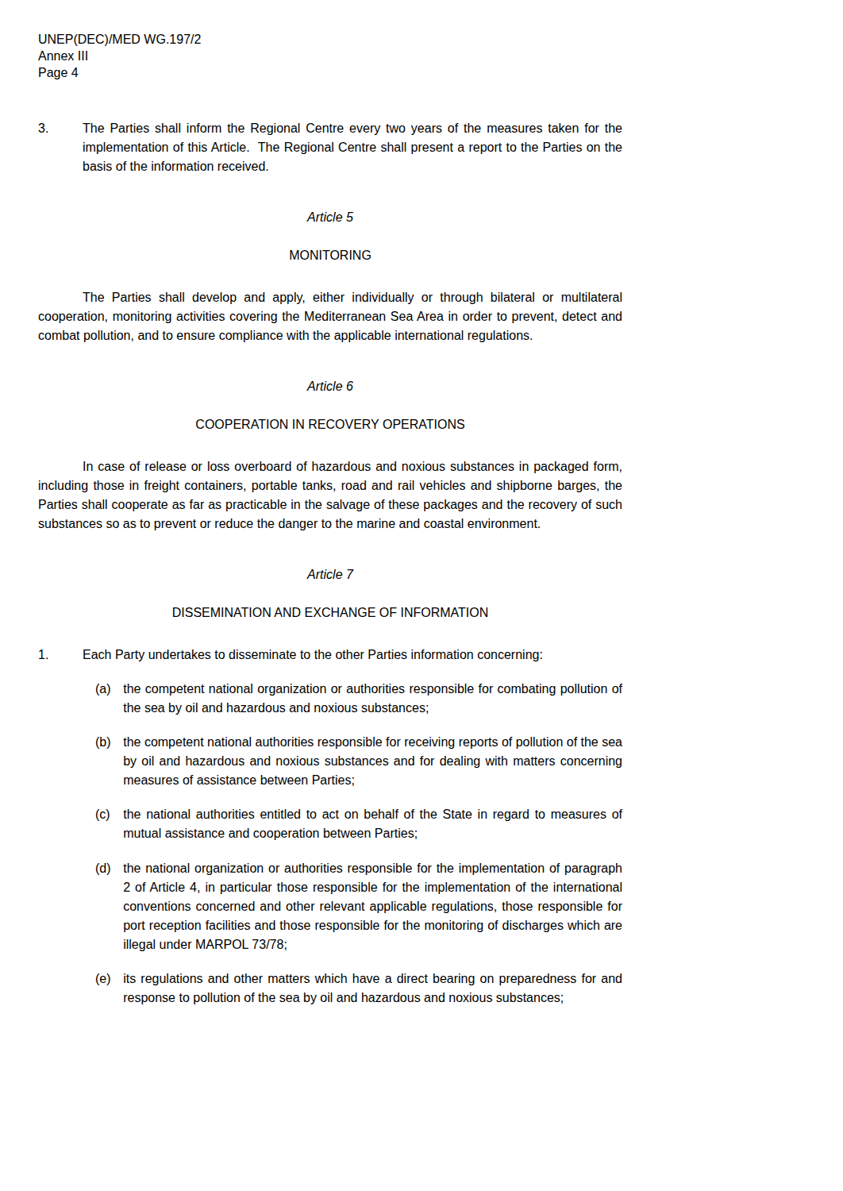UNEP(DEC)/MED WG.197/2
Annex III
Page 4
3.
The Parties shall inform the Regional Centre every two years of the measures taken for the implementation of this Article. The Regional Centre shall present a report to the Parties on the basis of the information received.
Article 5
MONITORING
The Parties shall develop and apply, either individually or through bilateral or multilateral cooperation, monitoring activities covering the Mediterranean Sea Area in order to prevent, detect and combat pollution, and to ensure compliance with the applicable international regulations.
Article 6
COOPERATION IN RECOVERY OPERATIONS
In case of release or loss overboard of hazardous and noxious substances in packaged form, including those in freight containers, portable tanks, road and rail vehicles and shipborne barges, the Parties shall cooperate as far as practicable in the salvage of these packages and the recovery of such substances so as to prevent or reduce the danger to the marine and coastal environment.
Article 7
DISSEMINATION AND EXCHANGE OF INFORMATION
1.
Each Party undertakes to disseminate to the other Parties information concerning:
(a) the competent national organization or authorities responsible for combating pollution of the sea by oil and hazardous and noxious substances;
(b) the competent national authorities responsible for receiving reports of pollution of the sea by oil and hazardous and noxious substances and for dealing with matters concerning measures of assistance between Parties;
(c) the national authorities entitled to act on behalf of the State in regard to measures of mutual assistance and cooperation between Parties;
(d) the national organization or authorities responsible for the implementation of paragraph 2 of Article 4, in particular those responsible for the implementation of the international conventions concerned and other relevant applicable regulations, those responsible for port reception facilities and those responsible for the monitoring of discharges which are illegal under MARPOL 73/78;
(e) its regulations and other matters which have a direct bearing on preparedness for and response to pollution of the sea by oil and hazardous and noxious substances;